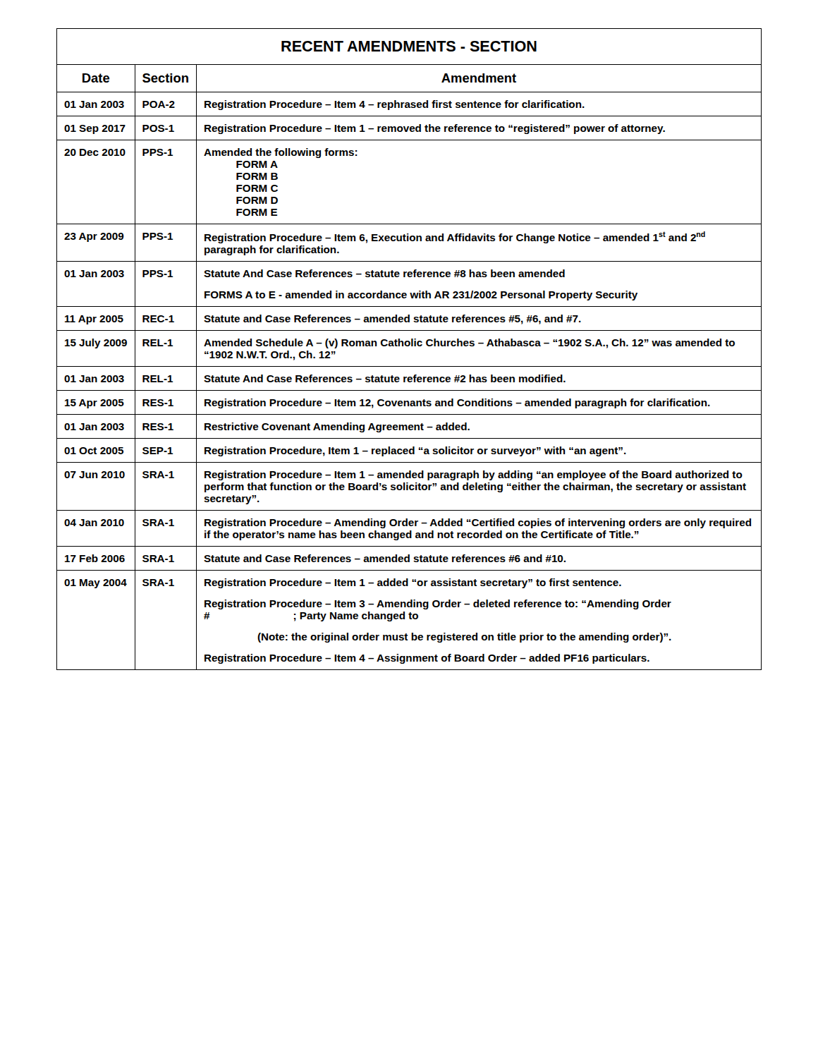RECENT AMENDMENTS - SECTION
| Date | Section | Amendment |
| --- | --- | --- |
| 01 Jan 2003 | POA-2 | Registration Procedure – Item 4 – rephrased first sentence for clarification. |
| 01 Sep 2017 | POS-1 | Registration Procedure – Item 1 – removed the reference to “registered” power of attorney. |
| 20 Dec 2010 | PPS-1 | Amended the following forms: FORM A FORM B FORM C FORM D FORM E |
| 23 Apr 2009 | PPS-1 | Registration Procedure – Item 6, Execution and Affidavits for Change Notice – amended 1 st and 2 nd paragraph for clarification. |
| 01 Jan 2003 | PPS-1 | Statute And Case References – statute reference #8 has been amended FORMS A to E - amended in accordance with AR 231/2002 Personal Property Security |
| 11 Apr 2005 | REC-1 | Statute and Case References – amended statute references #5, #6, and #7. |
| 15 July 2009 | REL-1 | Amended Schedule A – (v) Roman Catholic Churches – Athabasca – “1902 S.A., Ch. 12” was amended to “1902 N.W.T. Ord., Ch. 12” |
| 01 Jan 2003 | REL-1 | Statute And Case References – statute reference #2 has been modified. |
| 15 Apr 2005 | RES-1 | Registration Procedure – Item 12, Covenants and Conditions – amended paragraph for clarification. |
| 01 Jan 2003 | RES-1 | Restrictive Covenant Amending Agreement – added. |
| 01 Oct 2005 | SEP-1 | Registration Procedure, Item 1 – replaced “a solicitor or surveyor” with “an agent”. |
| 07 Jun 2010 | SRA-1 | Registration Procedure – Item 1 – amended paragraph by adding “an employee of the Board authorized to perform that function or the Board’s solicitor” and deleting “either the chairman, the secretary or assistant secretary”. |
| 04 Jan 2010 | SRA-1 | Registration Procedure – Amending Order – Added “Certified copies of intervening orders are only required if the operator’s name has been changed and not recorded on the Certificate of Title.” |
| 17 Feb 2006 | SRA-1 | Statute and Case References – amended statute references #6 and #10. |
| 01 May 2004 | SRA-1 | Registration Procedure – Item 1 – added “or assistant secretary” to first sentence. Registration Procedure – Item 3 – Amending Order – deleted reference to: “Amending Order # ; Party Name changed to (Note: the original order must be registered on title prior to the amending order)”. Registration Procedure – Item 4 – Assignment of Board Order – added PF16 particulars. |